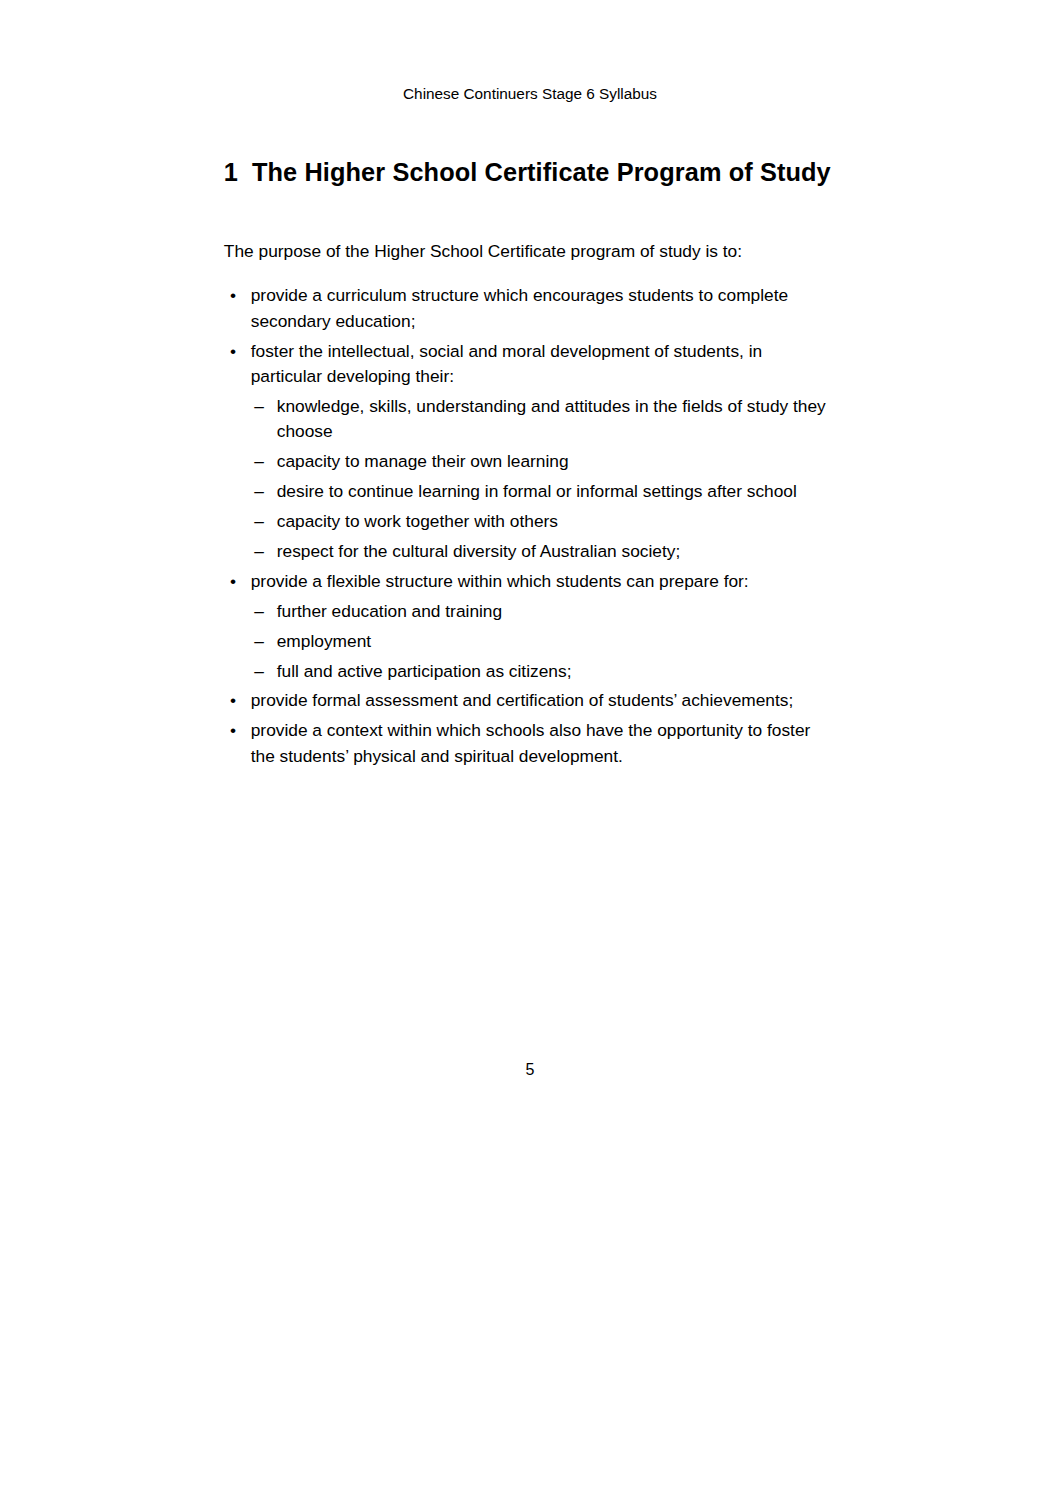Chinese Continuers Stage 6 Syllabus
1 The Higher School Certificate Program of Study
The purpose of the Higher School Certificate program of study is to:
provide a curriculum structure which encourages students to complete secondary education;
foster the intellectual, social and moral development of students, in particular developing their:
knowledge, skills, understanding and attitudes in the fields of study they choose
capacity to manage their own learning
desire to continue learning in formal or informal settings after school
capacity to work together with others
respect for the cultural diversity of Australian society;
provide a flexible structure within which students can prepare for:
further education and training
employment
full and active participation as citizens;
provide formal assessment and certification of students’ achievements;
provide a context within which schools also have the opportunity to foster the students’ physical and spiritual development.
5